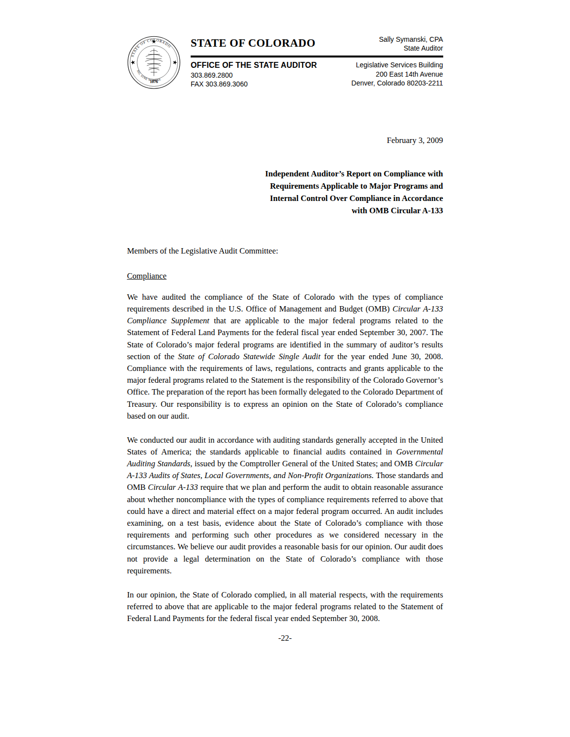STATE OF COLORADO NIL SINE NUMINE 1876
STATE OF COLORADO
Sally Symanski, CPA
State Auditor
OFFICE OF THE STATE AUDITOR
303.869.2800
FAX 303.869.3060
Legislative Services Building
200 East 14th Avenue
Denver, Colorado 80203-2211
February 3, 2009
Independent Auditor’s Report on Compliance with
Requirements Applicable to Major Programs and
Internal Control Over Compliance in Accordance
with OMB Circular A-133
Members of the Legislative Audit Committee:
Compliance
We have audited the compliance of the State of Colorado with the types of compliance requirements described in the U.S. Office of Management and Budget (OMB) Circular A-133 Compliance Supplement that are applicable to the major federal programs related to the Statement of Federal Land Payments for the federal fiscal year ended September 30, 2007. The State of Colorado’s major federal programs are identified in the summary of auditor’s results section of the State of Colorado Statewide Single Audit for the year ended June 30, 2008. Compliance with the requirements of laws, regulations, contracts and grants applicable to the major federal programs related to the Statement is the responsibility of the Colorado Governor’s Office. The preparation of the report has been formally delegated to the Colorado Department of Treasury. Our responsibility is to express an opinion on the State of Colorado’s compliance based on our audit.
We conducted our audit in accordance with auditing standards generally accepted in the United States of America; the standards applicable to financial audits contained in Governmental Auditing Standards, issued by the Comptroller General of the United States; and OMB Circular A-133 Audits of States, Local Governments, and Non-Profit Organizations. Those standards and OMB Circular A-133 require that we plan and perform the audit to obtain reasonable assurance about whether noncompliance with the types of compliance requirements referred to above that could have a direct and material effect on a major federal program occurred. An audit includes examining, on a test basis, evidence about the State of Colorado’s compliance with those requirements and performing such other procedures as we considered necessary in the circumstances. We believe our audit provides a reasonable basis for our opinion. Our audit does not provide a legal determination on the State of Colorado’s compliance with those requirements.
In our opinion, the State of Colorado complied, in all material respects, with the requirements referred to above that are applicable to the major federal programs related to the Statement of Federal Land Payments for the federal fiscal year ended September 30, 2008.
-22-